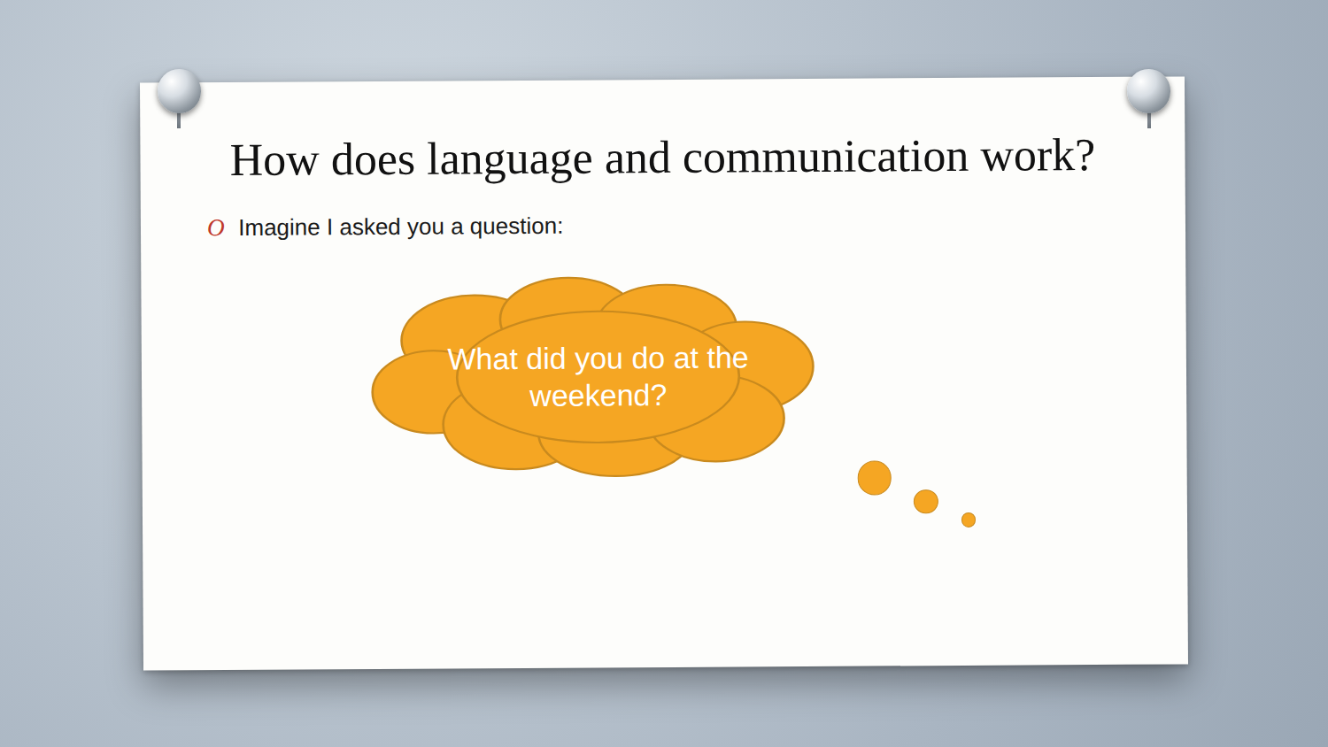How does language and communication work?
OImagine I asked you a question:
What did you do at the weekend?